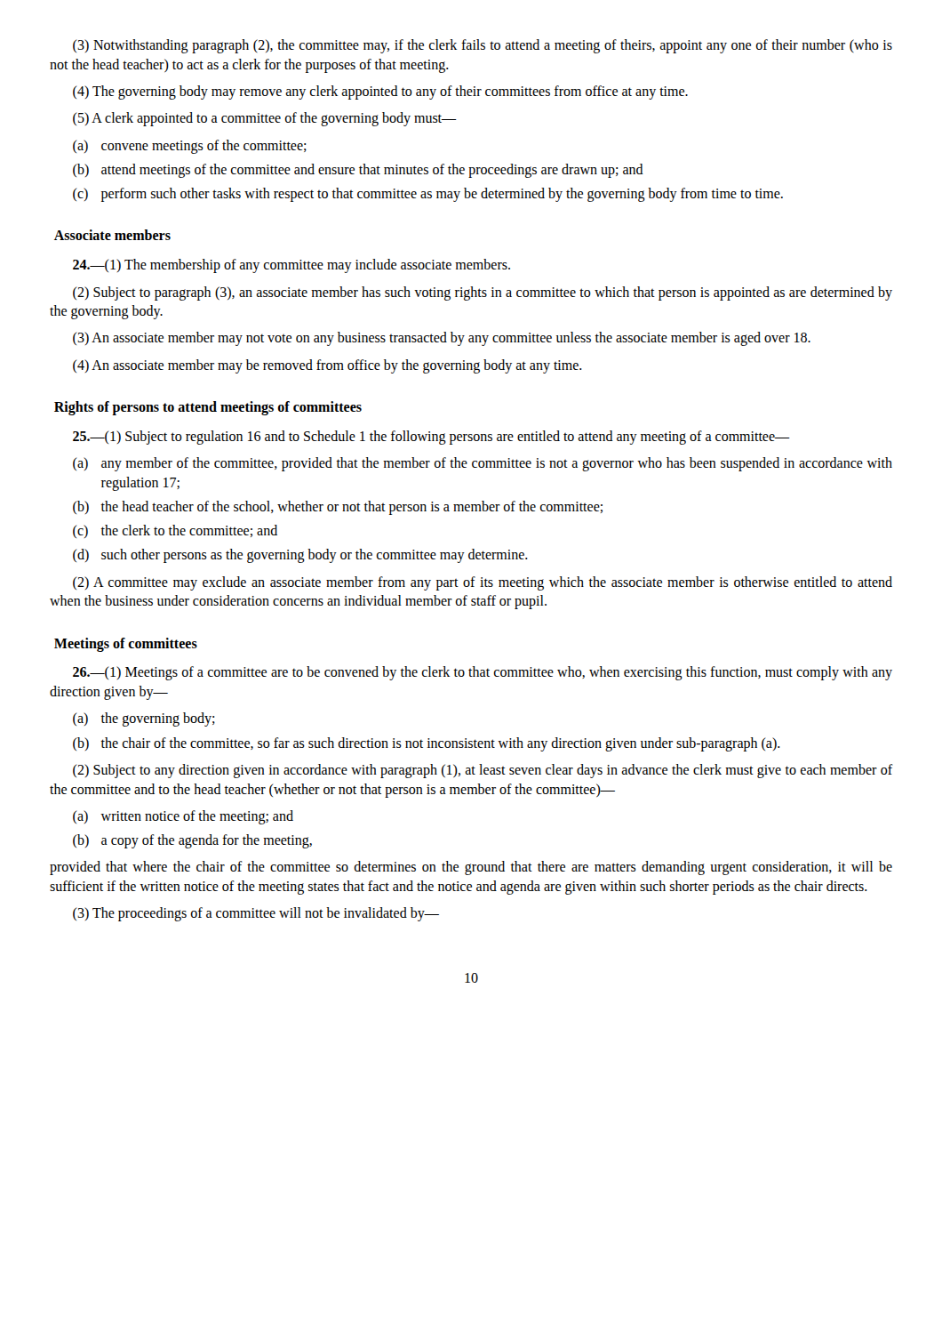(3) Notwithstanding paragraph (2), the committee may, if the clerk fails to attend a meeting of theirs, appoint any one of their number (who is not the head teacher) to act as a clerk for the purposes of that meeting.
(4) The governing body may remove any clerk appointed to any of their committees from office at any time.
(5) A clerk appointed to a committee of the governing body must—
(a) convene meetings of the committee;
(b) attend meetings of the committee and ensure that minutes of the proceedings are drawn up; and
(c) perform such other tasks with respect to that committee as may be determined by the governing body from time to time.
Associate members
24.—(1) The membership of any committee may include associate members.
(2) Subject to paragraph (3), an associate member has such voting rights in a committee to which that person is appointed as are determined by the governing body.
(3) An associate member may not vote on any business transacted by any committee unless the associate member is aged over 18.
(4) An associate member may be removed from office by the governing body at any time.
Rights of persons to attend meetings of committees
25.—(1) Subject to regulation 16 and to Schedule 1 the following persons are entitled to attend any meeting of a committee—
(a) any member of the committee, provided that the member of the committee is not a governor who has been suspended in accordance with regulation 17;
(b) the head teacher of the school, whether or not that person is a member of the committee;
(c) the clerk to the committee; and
(d) such other persons as the governing body or the committee may determine.
(2) A committee may exclude an associate member from any part of its meeting which the associate member is otherwise entitled to attend when the business under consideration concerns an individual member of staff or pupil.
Meetings of committees
26.—(1) Meetings of a committee are to be convened by the clerk to that committee who, when exercising this function, must comply with any direction given by—
(a) the governing body;
(b) the chair of the committee, so far as such direction is not inconsistent with any direction given under sub-paragraph (a).
(2) Subject to any direction given in accordance with paragraph (1), at least seven clear days in advance the clerk must give to each member of the committee and to the head teacher (whether or not that person is a member of the committee)—
(a) written notice of the meeting; and
(b) a copy of the agenda for the meeting,
provided that where the chair of the committee so determines on the ground that there are matters demanding urgent consideration, it will be sufficient if the written notice of the meeting states that fact and the notice and agenda are given within such shorter periods as the chair directs.
(3) The proceedings of a committee will not be invalidated by—
10